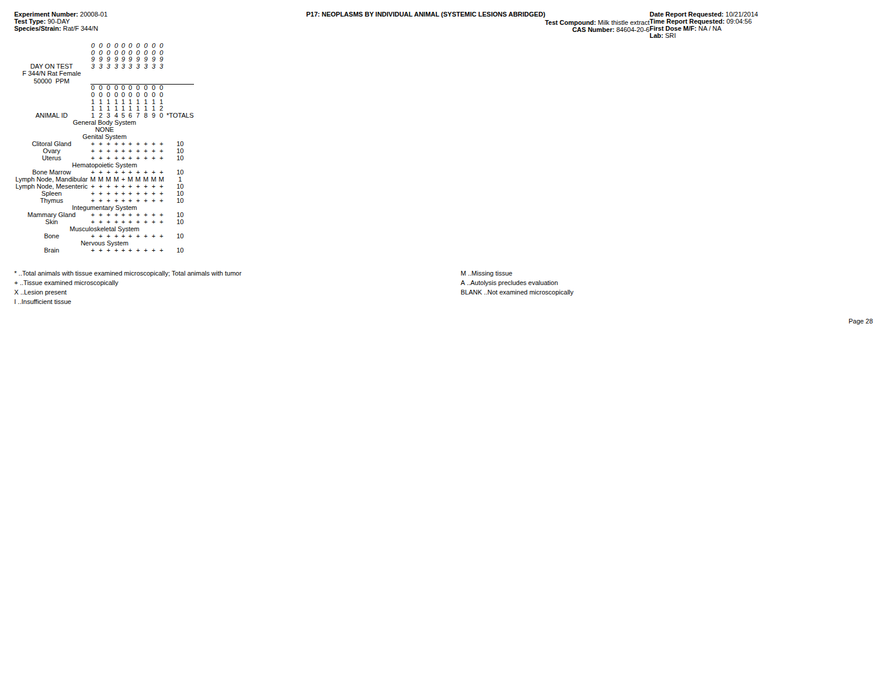| Experiment Number: 20008-01 Test Type: 90-DAY Species/Strain: Rat/F 344/N | P17: NEOPLASMS BY INDIVIDUAL ANIMAL (SYSTEMIC LESIONS ABRIDGED) Test Compound: Milk thistle extract CAS Number: 84604-20-6 | Date Report Requested: 10/21/2014 Time Report Requested: 09:04:56 First Dose M/F: NA / NA Lab: SRI |
| DAY ON TEST | 0 0 9 3 | 0 0 9 3 | 0 0 9 3 | 0 0 9 3 | 0 0 9 3 | 0 0 9 3 | 0 0 9 3 | 0 0 9 3 | 0 0 9 3 | 0 0 9 3 | |
| F 344/N Rat Female 50000 PPM | |
| ANIMAL ID | 0 0 1 1 1 | 0 0 1 1 2 | 0 0 1 1 3 | 0 0 1 1 4 | 0 0 1 1 5 | 0 0 1 1 6 | 0 0 1 1 7 | 0 0 1 1 8 | 0 0 1 1 9 | 0 0 1 2 0 | *TOTALS |
| General Body System |
| NONE |
| Genital System |
| Clitoral Gland | + | + | + | + | + | + | + | + | + | + | 10 |
| Ovary | + | + | + | + | + | + | + | + | + | + | 10 |
| Uterus | + | + | + | + | + | + | + | + | + | + | 10 |
| Hematopoietic System |
| Bone Marrow | + | + | + | + | + | + | + | + | + | + | 10 |
| Lymph Node, Mandibular | M | M | M | M | + | M | M | M | M | M | 1 |
| Lymph Node, Mesenteric | + | + | + | + | + | + | + | + | + | + | 10 |
| Spleen | + | + | + | + | + | + | + | + | + | + | 10 |
| Thymus | + | + | + | + | + | + | + | + | + | + | 10 |
| Integumentary System |
| Mammary Gland | + | + | + | + | + | + | + | + | + | + | 10 |
| Skin | + | + | + | + | + | + | + | + | + | + | 10 |
| Musculoskeletal System |
| Bone | + | + | + | + | + | + | + | + | + | + | 10 |
| Nervous System |
| Brain | + | + | + | + | + | + | + | + | + | + | 10 |
| * ..Total animals with tissue examined microscopically; Total animals with tumor + ..Tissue examined microscopically X ..Lesion present I ..Insufficient tissue | M ..Missing tissue A ..Autolysis precludes evaluation BLANK ..Not examined microscopically |
Page 28